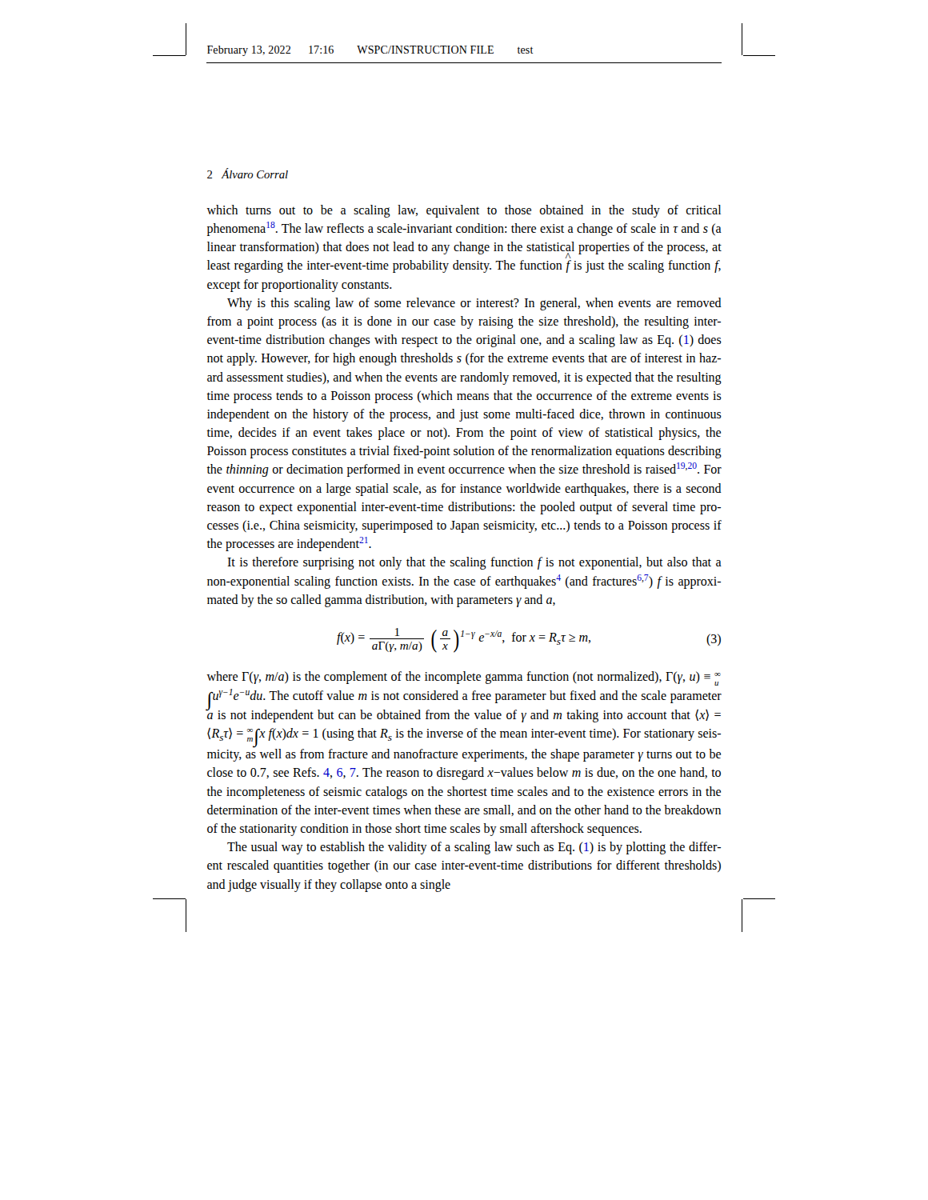February 13, 2022 17:16 WSPC/INSTRUCTION FILE test
2 Álvaro Corral
which turns out to be a scaling law, equivalent to those obtained in the study of critical phenomena18. The law reflects a scale-invariant condition: there exist a change of scale in τ and s (a linear transformation) that does not lead to any change in the statistical properties of the process, at least regarding the inter-event-time probability density. The function f is just the scaling function f, except for proportionality constants.
Why is this scaling law of some relevance or interest? In general, when events are removed from a point process (as it is done in our case by raising the size threshold), the resulting inter-event-time distribution changes with respect to the original one, and a scaling law as Eq. (1) does not apply. However, for high enough thresholds s (for the extreme events that are of interest in hazard assessment studies), and when the events are randomly removed, it is expected that the resulting time process tends to a Poisson process (which means that the occurrence of the extreme events is independent on the history of the process, and just some multi-faced dice, thrown in continuous time, decides if an event takes place or not). From the point of view of statistical physics, the Poisson process constitutes a trivial fixed-point solution of the renormalization equations describing the thinning or decimation performed in event occurrence when the size threshold is raised19,20. For event occurrence on a large spatial scale, as for instance worldwide earthquakes, there is a second reason to expect exponential inter-event-time distributions: the pooled output of several time processes (i.e., China seismicity, superimposed to Japan seismicity, etc...) tends to a Poisson process if the processes are independent21.
It is therefore surprising not only that the scaling function f is not exponential, but also that a non-exponential scaling function exists. In the case of earthquakes4 (and fractures6,7) f is approximated by the so called gamma distribution, with parameters γ and a,
f(x) = 1 a Γ(γ, m/a) (ax) 1−γ e−x/a, for x = Rsτ ≥ m, (3)
where Γ(γ, m/a) is the complement of the incomplete gamma function (not normalized), Γ(γ, u) ≡ ∞u∫uγ−1 e−u du. The cutoff value m is not considered a free parameter but fixed and the scale parameter a is not independent but can be obtained from the value of γ and m taking into account that ⟨x⟩ = ⟨Rsτ⟩ = ∞m∫x f(x)dx = 1 (using that Rs is the inverse of the mean inter-event time). For stationary seismicity, as well as from fracture and nanofracture experiments, the shape parameter γ turns out to be close to 0.7, see Refs. 4, 6, 7. The reason to disregard x−values below m is due, on the one hand, to the incompleteness of seismic catalogs on the shortest time scales and to the existence errors in the determination of the inter-event times when these are small, and on the other hand to the breakdown of the stationarity condition in those short time scales by small aftershock sequences.
The usual way to establish the validity of a scaling law such as Eq. (1) is by plotting the different rescaled quantities together (in our case inter-event-time distributions for different thresholds) and judge visually if they collapse onto a single